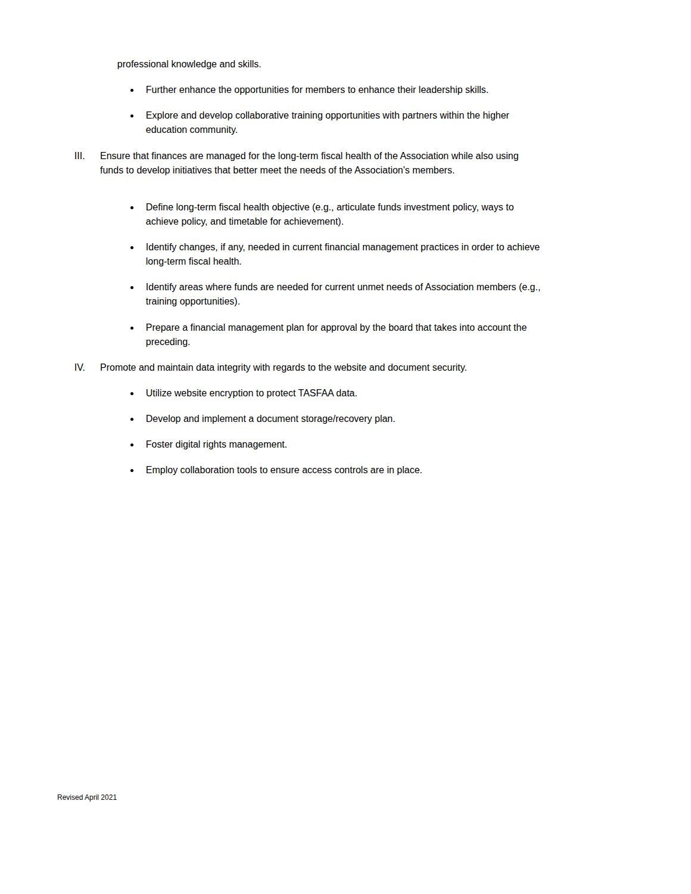professional knowledge and skills.
Further enhance the opportunities for members to enhance their leadership skills.
Explore and develop collaborative training opportunities with partners within the higher education community.
III.
Ensure that finances are managed for the long-term fiscal health of the Association while also using funds to develop initiatives that better meet the needs of the Association's members.
Define long-term fiscal health objective (e.g., articulate funds investment policy, ways to achieve policy, and timetable for achievement).
Identify changes, if any, needed in current financial management practices in order to achieve long-term fiscal health.
Identify areas where funds are needed for current unmet needs of Association members (e.g., training opportunities).
Prepare a financial management plan for approval by the board that takes into account the preceding.
IV.
Promote and maintain data integrity with regards to the website and document security.
Utilize website encryption to protect TASFAA data.
Develop and implement a document storage/recovery plan.
Foster digital rights management.
Employ collaboration tools to ensure access controls are in place.
Revised April 2021